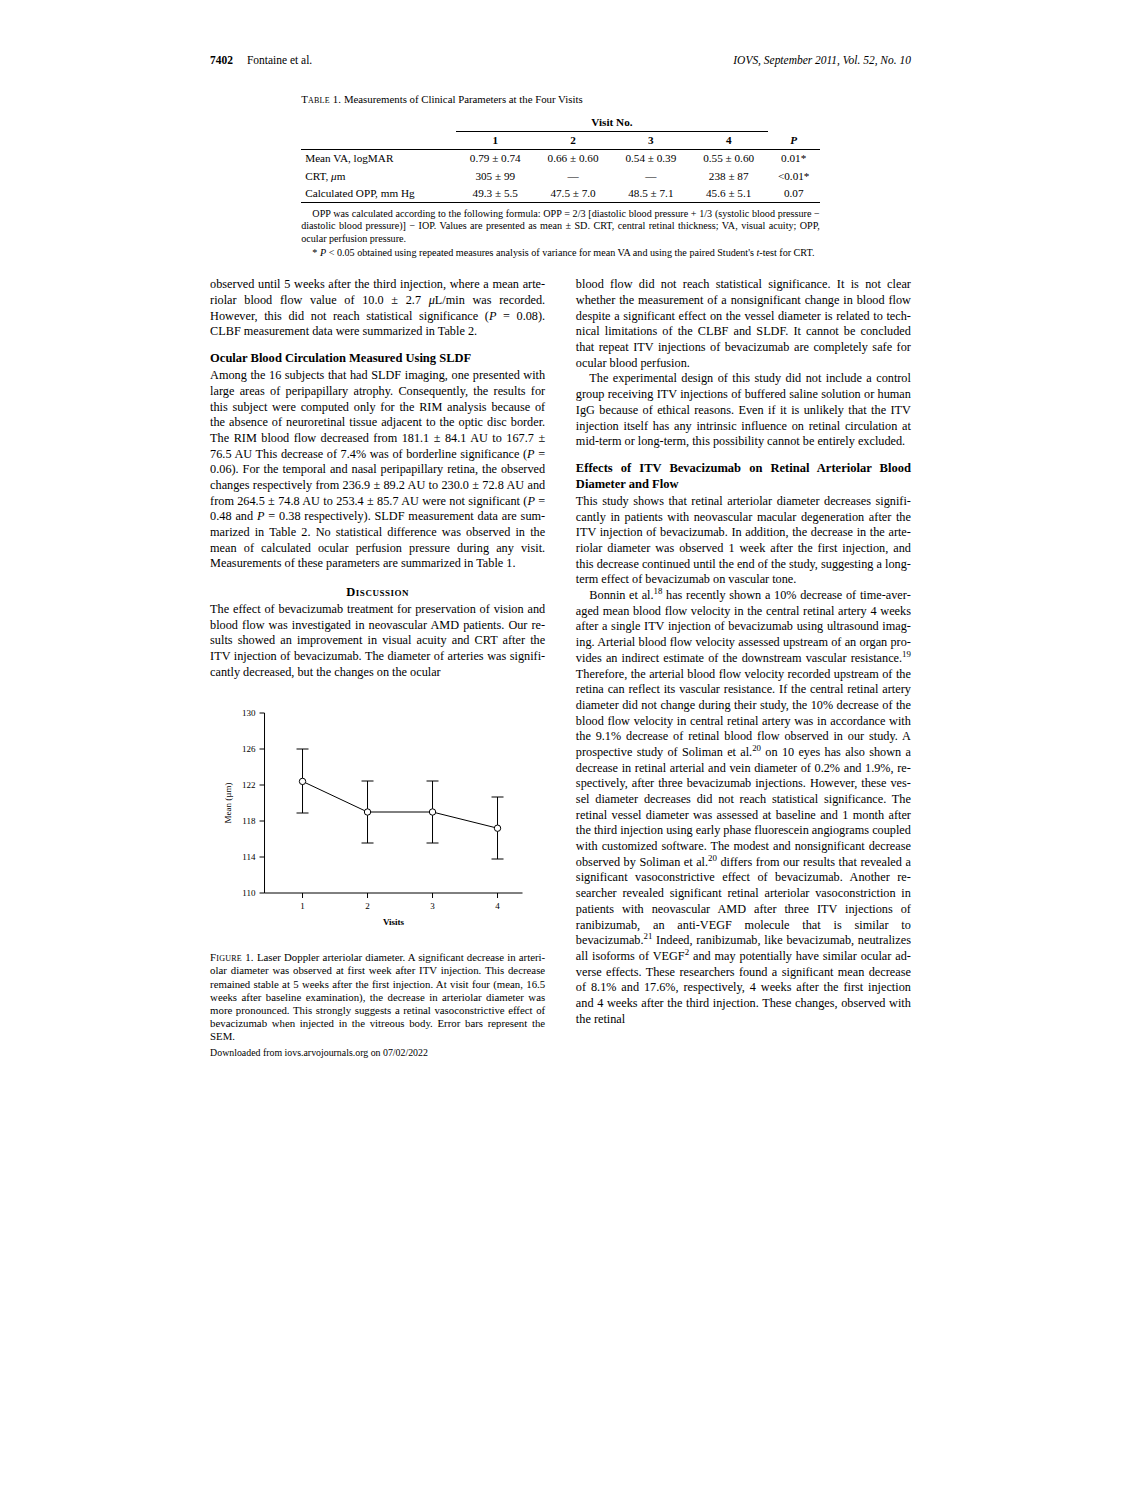7402 Fontaine et al.
IOVS, September 2011, Vol. 52, No. 10
Table 1. Measurements of Clinical Parameters at the Four Visits
| | Visit No. | |
| | 1 | 2 | 3 | 4 | P |
| Mean VA, logMAR | 0.79 ± 0.74 | 0.66 ± 0.60 | 0.54 ± 0.39 | 0.55 ± 0.60 | 0.01* |
| CRT, μ m | 305 ± 99 | — | — | 238 ± 87 | <0.01* |
| Calculated OPP, mm Hg | 49.3 ± 5.5 | 47.5 ± 7.0 | 48.5 ± 7.1 | 45.6 ± 5.1 | 0.07 |
OPP was calculated according to the following formula: OPP = 2/3 [diastolic blood pressure + 1/3 (systolic blood pressure − diastolic blood pressure)] − IOP. Values are presented as mean ± SD. CRT, central retinal thickness; VA, visual acuity; OPP, ocular perfusion pressure.
* P < 0.05 obtained using repeated measures analysis of variance for mean VA and using the paired Student's t-test for CRT.
observed until 5 weeks after the third injection, where a mean arteriolar blood flow value of 10.0 ± 2.7 μ L/min was recorded. However, this did not reach statistical significance (P = 0.08). CLBF measurement data were summarized in Table 2.
Ocular Blood Circulation Measured Using SLDF
Among the 16 subjects that had SLDF imaging, one presented with large areas of peripapillary atrophy. Consequently, the results for this subject were computed only for the RIM analysis because of the absence of neuroretinal tissue adjacent to the optic disc border. The RIM blood flow decreased from 181.1 ± 84.1 AU to 167.7 ± 76.5 AU This decrease of 7.4% was of borderline significance (P = 0.06). For the temporal and nasal peripapillary retina, the observed changes respectively from 236.9 ± 89.2 AU to 230.0 ± 72.8 AU and from 264.5 ± 74.8 AU to 253.4 ± 85.7 AU were not significant (P = 0.48 and P = 0.38 respectively). SLDF measurement data are summarized in Table 2. No statistical difference was observed in the mean of calculated ocular perfusion pressure during any visit. Measurements of these parameters are summarized in Table 1.
Discussion
The effect of bevacizumab treatment for preservation of vision and blood flow was investigated in neovascular AMD patients. Our results showed an improvement in visual acuity and CRT after the ITV injection of bevacizumab. The diameter of arteries was significantly decreased, but the changes on the ocular
110 114 118 122 126 130 Mean (µm) 1 2 3 4 Visits
Figure 1. Laser Doppler arteriolar diameter. A significant decrease in arteriolar diameter was observed at first week after ITV injection. This decrease remained stable at 5 weeks after the first injection. At visit four (mean, 16.5 weeks after baseline examination), the decrease in arteriolar diameter was more pronounced. This strongly suggests a retinal vasoconstrictive effect of bevacizumab when injected in the vitreous body. Error bars represent the SEM.
blood flow did not reach statistical significance. It is not clear whether the measurement of a nonsignificant change in blood flow despite a significant effect on the vessel diameter is related to technical limitations of the CLBF and SLDF. It cannot be concluded that repeat ITV injections of bevacizumab are completely safe for ocular blood perfusion.
The experimental design of this study did not include a control group receiving ITV injections of buffered saline solution or human IgG because of ethical reasons. Even if it is unlikely that the ITV injection itself has any intrinsic influence on retinal circulation at mid-term or long-term, this possibility cannot be entirely excluded.
Effects of ITV Bevacizumab on Retinal Arteriolar Blood Diameter and Flow
This study shows that retinal arteriolar diameter decreases significantly in patients with neovascular macular degeneration after the ITV injection of bevacizumab. In addition, the decrease in the arteriolar diameter was observed 1 week after the first injection, and this decrease continued until the end of the study, suggesting a long-term effect of bevacizumab on vascular tone.
Bonnin et al.18 has recently shown a 10% decrease of time-averaged mean blood flow velocity in the central retinal artery 4 weeks after a single ITV injection of bevacizumab using ultrasound imaging. Arterial blood flow velocity assessed upstream of an organ provides an indirect estimate of the downstream vascular resistance.19 Therefore, the arterial blood flow velocity recorded upstream of the retina can reflect its vascular resistance. If the central retinal artery diameter did not change during their study, the 10% decrease of the blood flow velocity in central retinal artery was in accordance with the 9.1% decrease of retinal blood flow observed in our study. A prospective study of Soliman et al.20 on 10 eyes has also shown a decrease in retinal arterial and vein diameter of 0.2% and 1.9%, respectively, after three bevacizumab injections. However, these vessel diameter decreases did not reach statistical significance. The retinal vessel diameter was assessed at baseline and 1 month after the third injection using early phase fluorescein angiograms coupled with customized software. The modest and nonsignificant decrease observed by Soliman et al.20 differs from our results that revealed a significant vasoconstrictive effect of bevacizumab. Another researcher revealed significant retinal arteriolar vasoconstriction in patients with neovascular AMD after three ITV injections of ranibizumab, an anti-VEGF molecule that is similar to bevacizumab.21 Indeed, ranibizumab, like bevacizumab, neutralizes all isoforms of VEGF2 and may potentially have similar ocular adverse effects. These researchers found a significant mean decrease of 8.1% and 17.6%, respectively, 4 weeks after the first injection and 4 weeks after the third injection. These changes, observed with the retinal
Downloaded from iovs.arvojournals.org on 07/02/2022